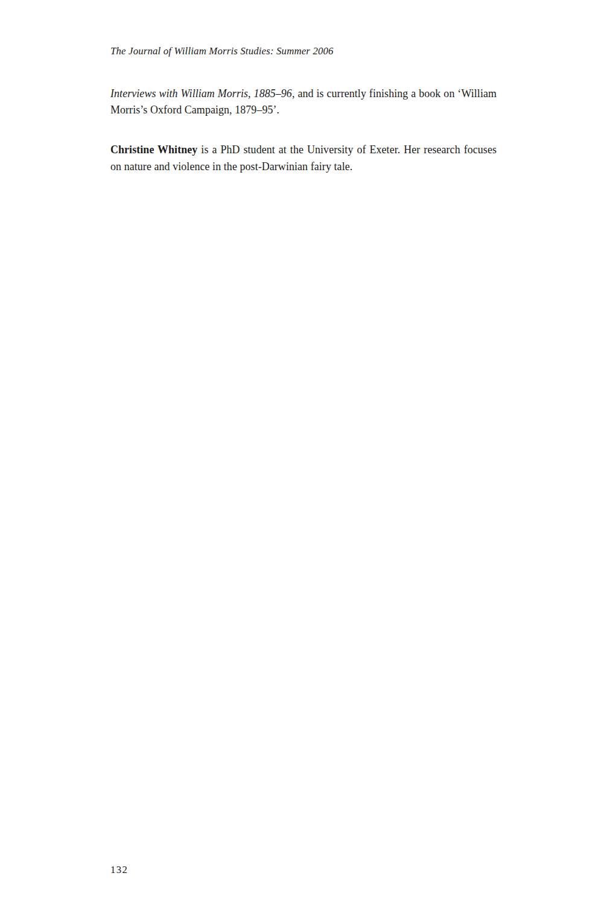The Journal of William Morris Studies: Summer 2006
Interviews with William Morris, 1885–96, and is currently finishing a book on ‘William Morris’s Oxford Campaign, 1879–95’.
Christine Whitney is a PhD student at the University of Exeter. Her research focuses on nature and violence in the post-Darwinian fairy tale.
132